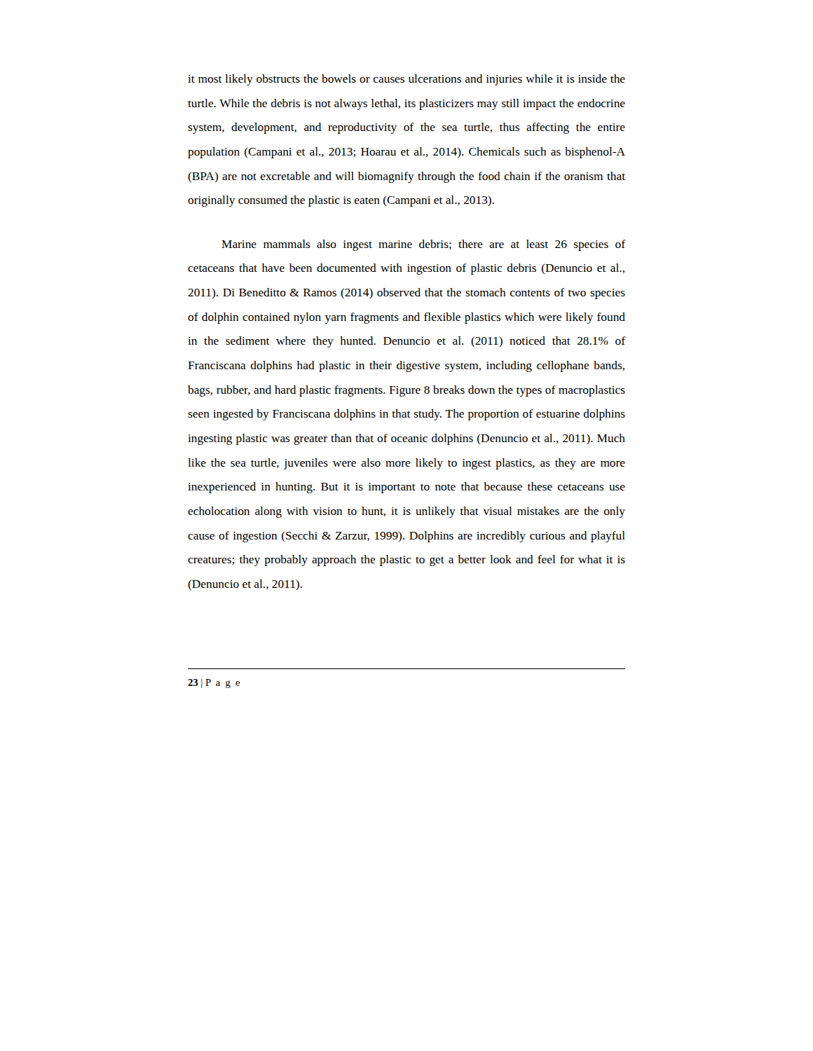it most likely obstructs the bowels or causes ulcerations and injuries while it is inside the turtle. While the debris is not always lethal, its plasticizers may still impact the endocrine system, development, and reproductivity of the sea turtle, thus affecting the entire population (Campani et al., 2013; Hoarau et al., 2014). Chemicals such as bisphenol-A (BPA) are not excretable and will biomagnify through the food chain if the oranism that originally consumed the plastic is eaten (Campani et al., 2013).
Marine mammals also ingest marine debris; there are at least 26 species of cetaceans that have been documented with ingestion of plastic debris (Denuncio et al., 2011). Di Beneditto & Ramos (2014) observed that the stomach contents of two species of dolphin contained nylon yarn fragments and flexible plastics which were likely found in the sediment where they hunted. Denuncio et al. (2011) noticed that 28.1% of Franciscana dolphins had plastic in their digestive system, including cellophane bands, bags, rubber, and hard plastic fragments. Figure 8 breaks down the types of macroplastics seen ingested by Franciscana dolphins in that study. The proportion of estuarine dolphins ingesting plastic was greater than that of oceanic dolphins (Denuncio et al., 2011). Much like the sea turtle, juveniles were also more likely to ingest plastics, as they are more inexperienced in hunting. But it is important to note that because these cetaceans use echolocation along with vision to hunt, it is unlikely that visual mistakes are the only cause of ingestion (Secchi & Zarzur, 1999). Dolphins are incredibly curious and playful creatures; they probably approach the plastic to get a better look and feel for what it is (Denuncio et al., 2011).
23 | P a g e